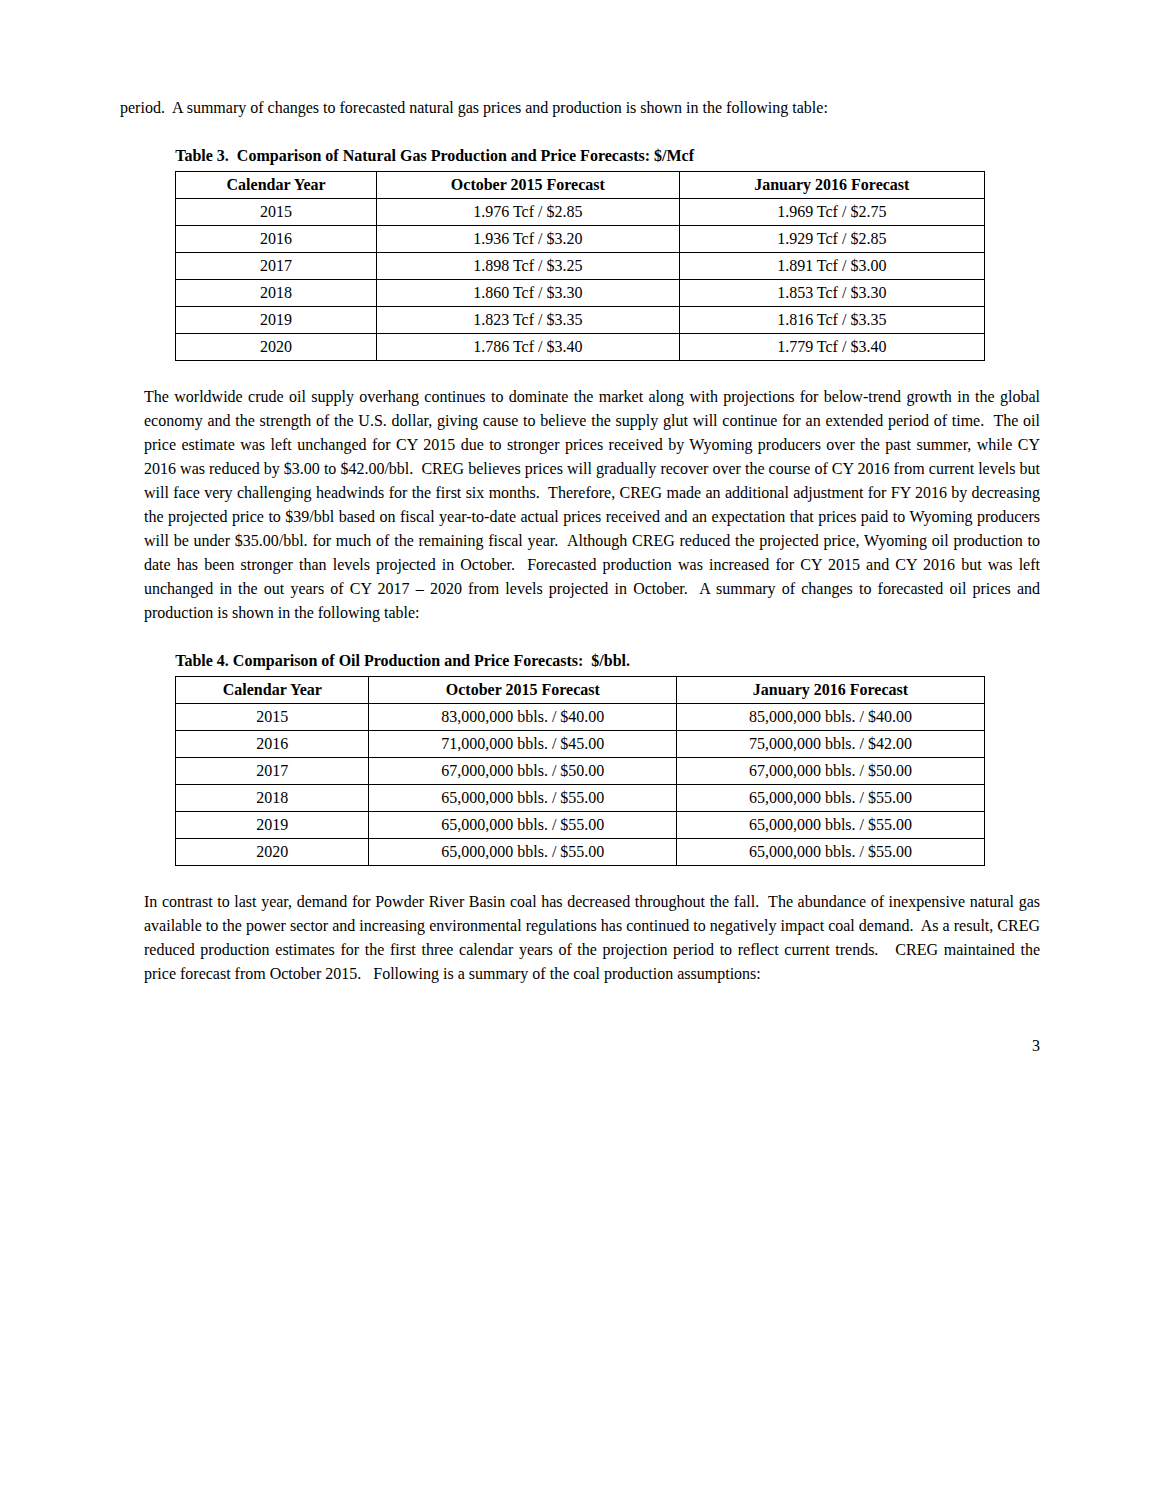period. A summary of changes to forecasted natural gas prices and production is shown in the following table:
Table 3. Comparison of Natural Gas Production and Price Forecasts: $/Mcf
| Calendar Year | October 2015 Forecast | January 2016 Forecast |
| --- | --- | --- |
| 2015 | 1.976 Tcf / $2.85 | 1.969 Tcf / $2.75 |
| 2016 | 1.936 Tcf / $3.20 | 1.929 Tcf / $2.85 |
| 2017 | 1.898 Tcf / $3.25 | 1.891 Tcf / $3.00 |
| 2018 | 1.860 Tcf / $3.30 | 1.853 Tcf / $3.30 |
| 2019 | 1.823 Tcf / $3.35 | 1.816 Tcf / $3.35 |
| 2020 | 1.786 Tcf / $3.40 | 1.779 Tcf / $3.40 |
The worldwide crude oil supply overhang continues to dominate the market along with projections for below-trend growth in the global economy and the strength of the U.S. dollar, giving cause to believe the supply glut will continue for an extended period of time. The oil price estimate was left unchanged for CY 2015 due to stronger prices received by Wyoming producers over the past summer, while CY 2016 was reduced by $3.00 to $42.00/bbl. CREG believes prices will gradually recover over the course of CY 2016 from current levels but will face very challenging headwinds for the first six months. Therefore, CREG made an additional adjustment for FY 2016 by decreasing the projected price to $39/bbl based on fiscal year-to-date actual prices received and an expectation that prices paid to Wyoming producers will be under $35.00/bbl. for much of the remaining fiscal year. Although CREG reduced the projected price, Wyoming oil production to date has been stronger than levels projected in October. Forecasted production was increased for CY 2015 and CY 2016 but was left unchanged in the out years of CY 2017 – 2020 from levels projected in October. A summary of changes to forecasted oil prices and production is shown in the following table:
Table 4. Comparison of Oil Production and Price Forecasts: $/bbl.
| Calendar Year | October 2015 Forecast | January 2016 Forecast |
| --- | --- | --- |
| 2015 | 83,000,000 bbls. / $40.00 | 85,000,000 bbls. / $40.00 |
| 2016 | 71,000,000 bbls. / $45.00 | 75,000,000 bbls. / $42.00 |
| 2017 | 67,000,000 bbls. / $50.00 | 67,000,000 bbls. / $50.00 |
| 2018 | 65,000,000 bbls. / $55.00 | 65,000,000 bbls. / $55.00 |
| 2019 | 65,000,000 bbls. / $55.00 | 65,000,000 bbls. / $55.00 |
| 2020 | 65,000,000 bbls. / $55.00 | 65,000,000 bbls. / $55.00 |
In contrast to last year, demand for Powder River Basin coal has decreased throughout the fall. The abundance of inexpensive natural gas available to the power sector and increasing environmental regulations has continued to negatively impact coal demand. As a result, CREG reduced production estimates for the first three calendar years of the projection period to reflect current trends. CREG maintained the price forecast from October 2015. Following is a summary of the coal production assumptions:
3